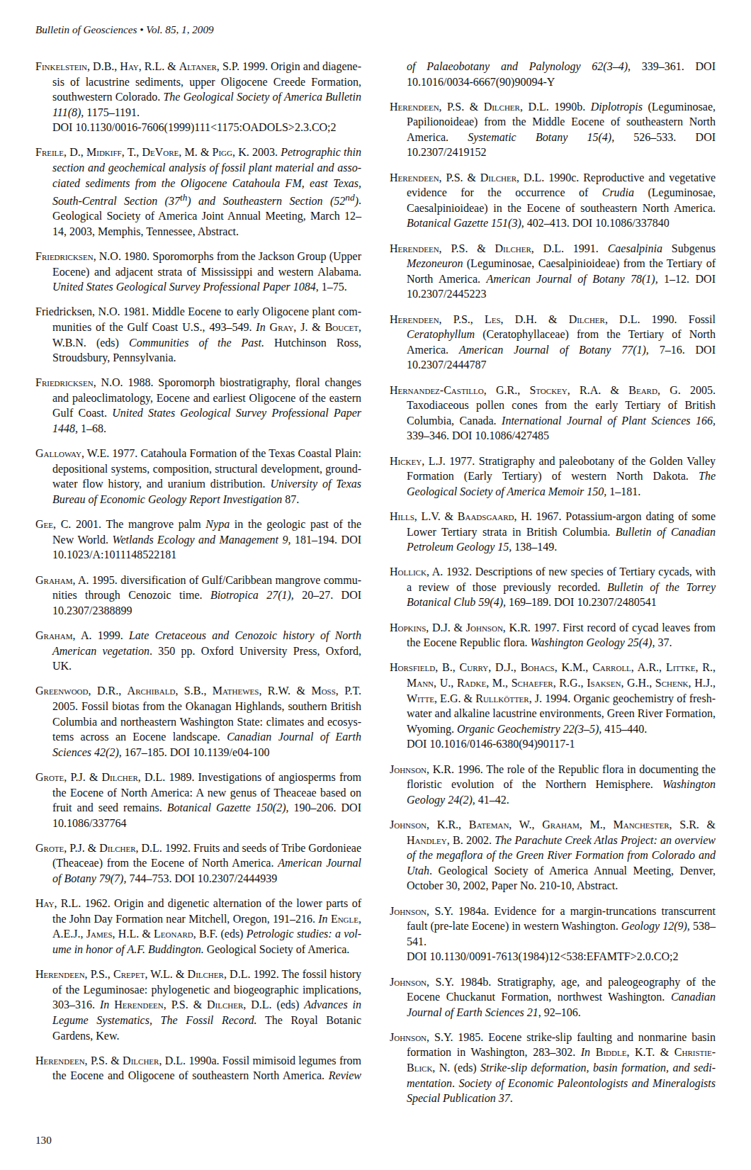Bulletin of Geosciences • Vol. 85, 1, 2009
Finkelstein, D.B., Hay, R.L. & Altaner, S.P. 1999. Origin and diagenesis of lacustrine sediments, upper Oligocene Creede Formation, southwestern Colorado. The Geological Society of America Bulletin 111(8), 1175–1191.
DOI 10.1130/0016-7606(1999)111<1175:OADOLS>2.3.CO;2
Freile, D., Midkiff, T., DeVore, M. & Pigg, K. 2003. Petrographic thin section and geochemical analysis of fossil plant material and associated sediments from the Oligocene Catahoula FM, east Texas, South-Central Section (37th) and Southeastern Section (52nd). Geological Society of America Joint Annual Meeting, March 12–14, 2003, Memphis, Tennessee, Abstract.
Friedricksen, N.O. 1980. Sporomorphs from the Jackson Group (Upper Eocene) and adjacent strata of Mississippi and western Alabama. United States Geological Survey Professional Paper 1084, 1–75.
Friedricksen, N.O. 1981. Middle Eocene to early Oligocene plant communities of the Gulf Coast U.S., 493–549. In Gray, J. & Boucet, W.B.N. (eds) Communities of the Past. Hutchinson Ross, Stroudsbury, Pennsylvania.
Friedricksen, N.O. 1988. Sporomorph biostratigraphy, floral changes and paleoclimatology, Eocene and earliest Oligocene of the eastern Gulf Coast. United States Geological Survey Professional Paper 1448, 1–68.
Galloway, W.E. 1977. Catahoula Formation of the Texas Coastal Plain: depositional systems, composition, structural development, ground-water flow history, and uranium distribution. University of Texas Bureau of Economic Geology Report Investigation 87.
Gee, C. 2001. The mangrove palm Nypa in the geologic past of the New World. Wetlands Ecology and Management 9, 181–194. DOI 10.1023/A:1011148522181
Graham, A. 1995. diversification of Gulf/Caribbean mangrove communities through Cenozoic time. Biotropica 27(1), 20–27. DOI 10.2307/2388899
Graham, A. 1999. Late Cretaceous and Cenozoic history of North American vegetation. 350 pp. Oxford University Press, Oxford, UK.
Greenwood, D.R., Archibald, S.B., Mathewes, R.W. & Moss, P.T. 2005. Fossil biotas from the Okanagan Highlands, southern British Columbia and northeastern Washington State: climates and ecosystems across an Eocene landscape. Canadian Journal of Earth Sciences 42(2), 167–185. DOI 10.1139/e04-100
Grote, P.J. & Dilcher, D.L. 1989. Investigations of angiosperms from the Eocene of North America: A new genus of Theaceae based on fruit and seed remains. Botanical Gazette 150(2), 190–206. DOI 10.1086/337764
Grote, P.J. & Dilcher, D.L. 1992. Fruits and seeds of Tribe Gordonieae (Theaceae) from the Eocene of North America. American Journal of Botany 79(7), 744–753. DOI 10.2307/2444939
Hay, R.L. 1962. Origin and digenetic alternation of the lower parts of the John Day Formation near Mitchell, Oregon, 191–216. In Engle, A.E.J., James, H.L. & Leonard, B.F. (eds) Petrologic studies: a volume in honor of A.F. Buddington. Geological Society of America.
Herendeen, P.S., Crepet, W.L. & Dilcher, D.L. 1992. The fossil history of the Leguminosae: phylogenetic and biogeographic implications, 303–316. In Herendeen, P.S. & Dilcher, D.L. (eds) Advances in Legume Systematics, The Fossil Record. The Royal Botanic Gardens, Kew.
Herendeen, P.S. & Dilcher, D.L. 1990a. Fossil mimisoid legumes from the Eocene and Oligocene of southeastern North America. Review of Palaeobotany and Palynology 62(3–4), 339–361. DOI 10.1016/0034-6667(90)90094-Y
Herendeen, P.S. & Dilcher, D.L. 1990b. Diplotropis (Leguminosae, Papilionoideae) from the Middle Eocene of southeastern North America. Systematic Botany 15(4), 526–533. DOI 10.2307/2419152
Herendeen, P.S. & Dilcher, D.L. 1990c. Reproductive and vegetative evidence for the occurrence of Crudia (Leguminosae, Caesalpinioideae) in the Eocene of southeastern North America. Botanical Gazette 151(3), 402–413. DOI 10.1086/337840
Herendeen, P.S. & Dilcher, D.L. 1991. Caesalpinia Subgenus Mezoneuron (Leguminosae, Caesalpinioideae) from the Tertiary of North America. American Journal of Botany 78(1), 1–12. DOI 10.2307/2445223
Herendeen, P.S., Les, D.H. & Dilcher, D.L. 1990. Fossil Ceratophyllum (Ceratophyllaceae) from the Tertiary of North America. American Journal of Botany 77(1), 7–16. DOI 10.2307/2444787
Hernandez-Castillo, G.R., Stockey, R.A. & Beard, G. 2005. Taxodiaceous pollen cones from the early Tertiary of British Columbia, Canada. International Journal of Plant Sciences 166, 339–346. DOI 10.1086/427485
Hickey, L.J. 1977. Stratigraphy and paleobotany of the Golden Valley Formation (Early Tertiary) of western North Dakota. The Geological Society of America Memoir 150, 1–181.
Hills, L.V. & Baadsgaard, H. 1967. Potassium-argon dating of some Lower Tertiary strata in British Columbia. Bulletin of Canadian Petroleum Geology 15, 138–149.
Hollick, A. 1932. Descriptions of new species of Tertiary cycads, with a review of those previously recorded. Bulletin of the Torrey Botanical Club 59(4), 169–189. DOI 10.2307/2480541
Hopkins, D.J. & Johnson, K.R. 1997. First record of cycad leaves from the Eocene Republic flora. Washington Geology 25(4), 37.
Horsfield, B., Curry, D.J., Bohacs, K.M., Carroll, A.R., Littke, R., Mann, U., Radke, M., Schaefer, R.G., Isaksen, G.H., Schenk, H.J., Witte, E.G. & Rullkötter, J. 1994. Organic geochemistry of freshwater and alkaline lacustrine environments, Green River Formation, Wyoming. Organic Geochemistry 22(3–5), 415–440.
DOI 10.1016/0146-6380(94)90117-1
Johnson, K.R. 1996. The role of the Republic flora in documenting the floristic evolution of the Northern Hemisphere. Washington Geology 24(2), 41–42.
Johnson, K.R., Bateman, W., Graham, M., Manchester, S.R. & Handley, B. 2002. The Parachute Creek Atlas Project: an overview of the megaflora of the Green River Formation from Colorado and Utah. Geological Society of America Annual Meeting, Denver, October 30, 2002, Paper No. 210-10, Abstract.
Johnson, S.Y. 1984a. Evidence for a margin-truncations transcurrent fault (pre-late Eocene) in western Washington. Geology 12(9), 538–541.
DOI 10.1130/0091-7613(1984)12<538:EFAMTF>2.0.CO;2
Johnson, S.Y. 1984b. Stratigraphy, age, and paleogeography of the Eocene Chuckanut Formation, northwest Washington. Canadian Journal of Earth Sciences 21, 92–106.
Johnson, S.Y. 1985. Eocene strike-slip faulting and nonmarine basin formation in Washington, 283–302. In Biddle, K.T. & Christie-Blick, N. (eds) Strike-slip deformation, basin formation, and sedimentation. Society of Economic Paleontologists and Mineralogists Special Publication 37.
130